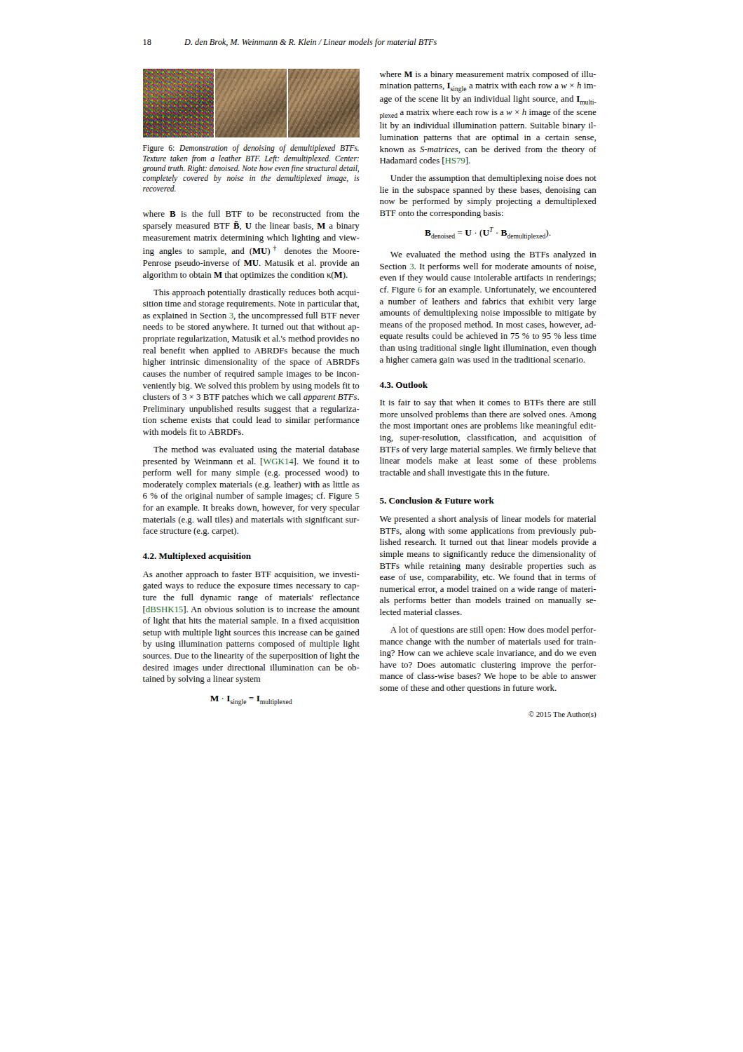18 D. den Brok, M. Weinmann & R. Klein / Linear models for material BTFs
Figure 6: Demonstration of denoising of demultiplexed BTFs. Texture taken from a leather BTF. Left: demultiplexed. Center: ground truth. Right: denoised. Note how even fine structural detail, completely covered by noise in the demultiplexed image, is recovered.
where B is the full BTF to be reconstructed from the sparsely measured BTF B̃, U the linear basis, M a binary measurement matrix determining which lighting and viewing angles to sample, and (MU)† denotes the Moore-Penrose pseudo-inverse of MU. Matusik et al. provide an algorithm to obtain M that optimizes the condition κ(M).
This approach potentially drastically reduces both acquisition time and storage requirements. Note in particular that, as explained in Section 3, the uncompressed full BTF never needs to be stored anywhere. It turned out that without appropriate regularization, Matusik et al.'s method provides no real benefit when applied to ABRDFs because the much higher intrinsic dimensionality of the space of ABRDFs causes the number of required sample images to be inconveniently big. We solved this problem by using models fit to clusters of 3 × 3 BTF patches which we call apparent BTFs. Preliminary unpublished results suggest that a regularization scheme exists that could lead to similar performance with models fit to ABRDFs.
The method was evaluated using the material database presented by Weinmann et al. [WGK14]. We found it to perform well for many simple (e.g. processed wood) to moderately complex materials (e.g. leather) with as little as 6 % of the original number of sample images; cf. Figure 5 for an example. It breaks down, however, for very specular materials (e.g. wall tiles) and materials with significant surface structure (e.g. carpet).
4.2. Multiplexed acquisition
As another approach to faster BTF acquisition, we investigated ways to reduce the exposure times necessary to capture the full dynamic range of materials' reflectance [dBSHK15]. An obvious solution is to increase the amount of light that hits the material sample. In a fixed acquisition setup with multiple light sources this increase can be gained by using illumination patterns composed of multiple light sources. Due to the linearity of the superposition of light the desired images under directional illumination can be obtained by solving a linear system
M · Isingle = Imultiplexed
where M is a binary measurement matrix composed of illumination patterns, Isingle a matrix with each row a w × h image of the scene lit by an individual light source, and Imultiplexed a matrix where each row is a w × h image of the scene lit by an individual illumination pattern. Suitable binary illumination patterns that are optimal in a certain sense, known as S-matrices, can be derived from the theory of Hadamard codes [HS79].
Under the assumption that demultiplexing noise does not lie in the subspace spanned by these bases, denoising can now be performed by simply projecting a demultiplexed BTF onto the corresponding basis:
Bdenoised = U · (UT · Bdemultiplexed).
We evaluated the method using the BTFs analyzed in Section 3. It performs well for moderate amounts of noise, even if they would cause intolerable artifacts in renderings; cf. Figure 6 for an example. Unfortunately, we encountered a number of leathers and fabrics that exhibit very large amounts of demultiplexing noise impossible to mitigate by means of the proposed method. In most cases, however, adequate results could be achieved in 75 % to 95 % less time than using traditional single light illumination, even though a higher camera gain was used in the traditional scenario.
4.3. Outlook
It is fair to say that when it comes to BTFs there are still more unsolved problems than there are solved ones. Among the most important ones are problems like meaningful editing, super-resolution, classification, and acquisition of BTFs of very large material samples. We firmly believe that linear models make at least some of these problems tractable and shall investigate this in the future.
5. Conclusion & Future work
We presented a short analysis of linear models for material BTFs, along with some applications from previously published research. It turned out that linear models provide a simple means to significantly reduce the dimensionality of BTFs while retaining many desirable properties such as ease of use, comparability, etc. We found that in terms of numerical error, a model trained on a wide range of materials performs better than models trained on manually selected material classes.
A lot of questions are still open: How does model performance change with the number of materials used for training? How can we achieve scale invariance, and do we even have to? Does automatic clustering improve the performance of class-wise bases? We hope to be able to answer some of these and other questions in future work.
© 2015 The Author(s)